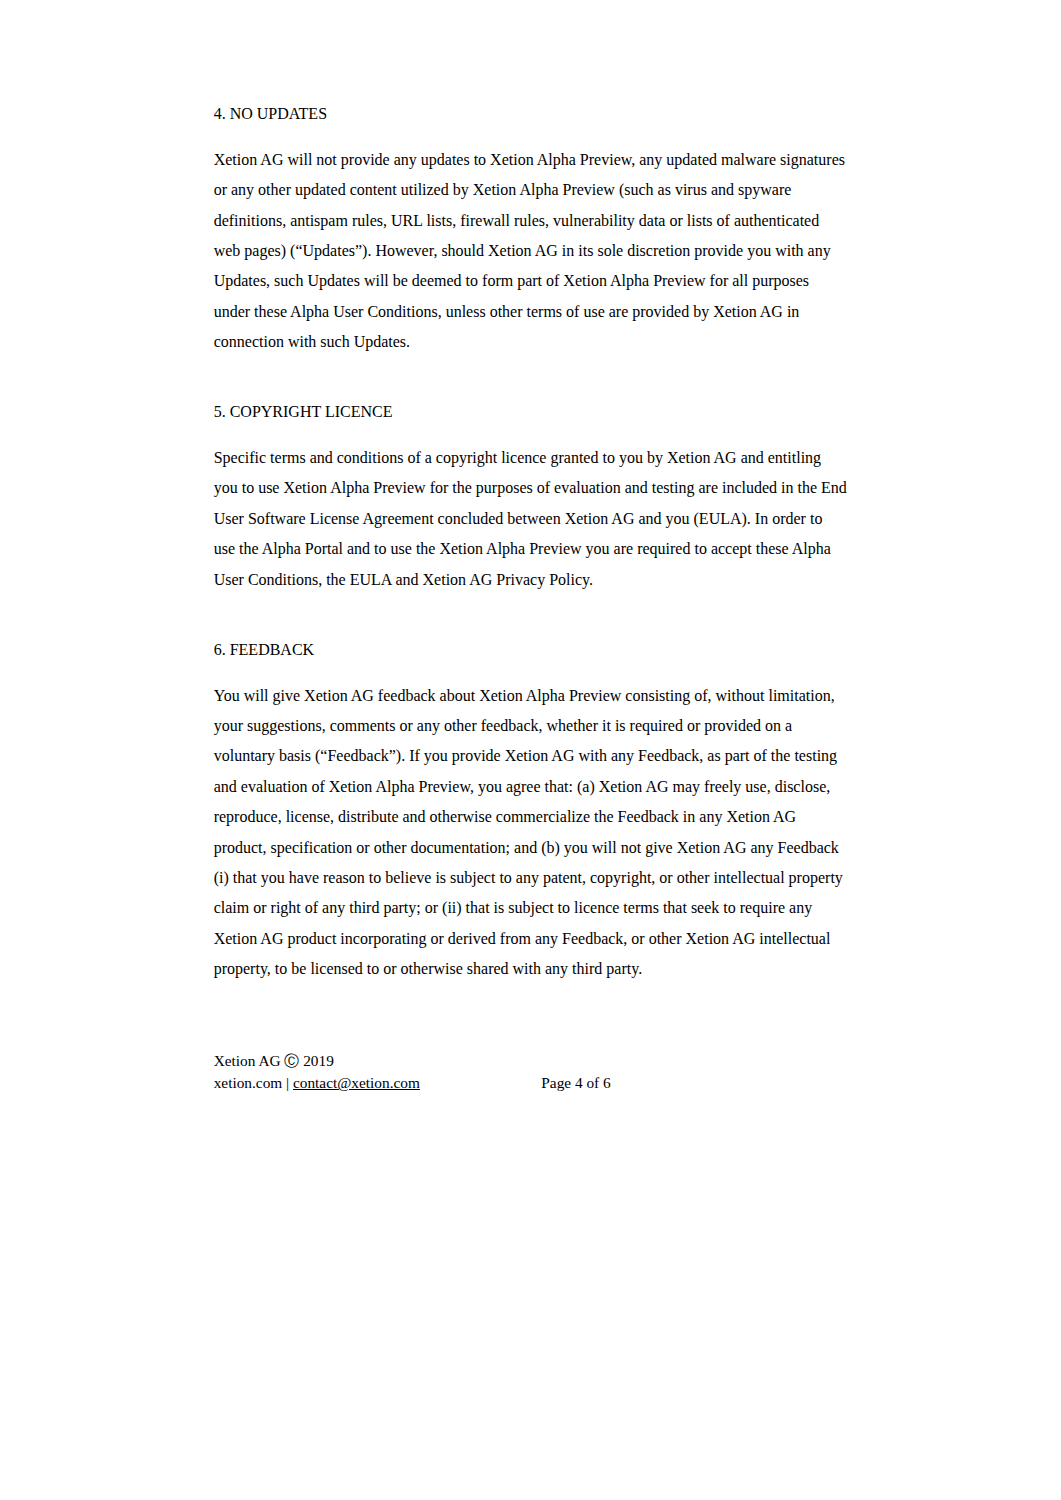4. NO UPDATES
Xetion AG will not provide any updates to Xetion Alpha Preview, any updated malware signatures or any other updated content utilized by Xetion Alpha Preview (such as virus and spyware definitions, antispam rules, URL lists, firewall rules, vulnerability data or lists of authenticated web pages) (“Updates”). However, should Xetion AG in its sole discretion provide you with any Updates, such Updates will be deemed to form part of Xetion Alpha Preview for all purposes under these Alpha User Conditions, unless other terms of use are provided by Xetion AG in connection with such Updates.
5. COPYRIGHT LICENCE
Specific terms and conditions of a copyright licence granted to you by Xetion AG and entitling you to use Xetion Alpha Preview for the purposes of evaluation and testing are included in the End User Software License Agreement concluded between Xetion AG and you (EULA). In order to use the Alpha Portal and to use the Xetion Alpha Preview you are required to accept these Alpha User Conditions, the EULA and Xetion AG Privacy Policy.
6. FEEDBACK
You will give Xetion AG feedback about Xetion Alpha Preview consisting of, without limitation, your suggestions, comments or any other feedback, whether it is required or provided on a voluntary basis (“Feedback”). If you provide Xetion AG with any Feedback, as part of the testing and evaluation of Xetion Alpha Preview, you agree that: (a) Xetion AG may freely use, disclose, reproduce, license, distribute and otherwise commercialize the Feedback in any Xetion AG product, specification or other documentation; and (b) you will not give Xetion AG any Feedback (i) that you have reason to believe is subject to any patent, copyright, or other intellectual property claim or right of any third party; or (ii) that is subject to licence terms that seek to require any Xetion AG product incorporating or derived from any Feedback, or other Xetion AG intellectual property, to be licensed to or otherwise shared with any third party.
Xetion AG Ⓒ 2019
xetion.com | contact@xetion.com
Page 4 of 6